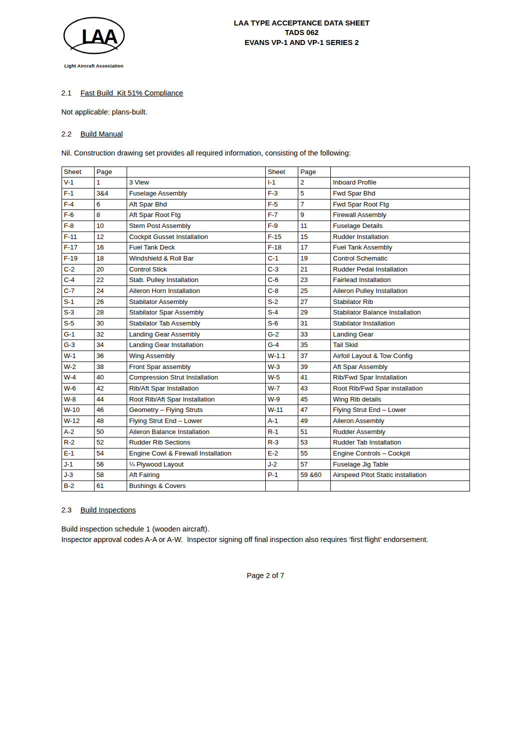L A A
Light Aircraft Association
LAA TYPE ACCEPTANCE DATA SHEET
TADS 062
EVANS VP-1 AND VP-1 SERIES 2
2.1 Fast Build Kit 51% Compliance
Not applicable: plans-built.
2.2 Build Manual
Nil. Construction drawing set provides all required information, consisting of the following:
| Sheet | Page | | Sheet | Page | |
| --- | --- | --- | --- | --- | --- |
| V-1 | 1 | 3 View | I-1 | 2 | Inboard Profile |
| F-1 | 3&4 | Fuselage Assembly | F-3 | 5 | Fwd Spar Bhd |
| F-4 | 6 | Aft Spar Bhd | F-5 | 7 | Fwd Spar Root Ftg |
| F-6 | 8 | Aft Spar Root Ftg | F-7 | 9 | Firewall Assembly |
| F-8 | 10 | Stern Post Assembly | F-9 | 11 | Fuselage Details |
| F-11 | 12 | Cockpit Gusset Installation | F-15 | 15 | Rudder Installation |
| F-17 | 16 | Fuel Tank Deck | F-18 | 17 | Fuel Tank Assembly |
| F-19 | 18 | Windshield & Roll Bar | C-1 | 19 | Control Schematic |
| C-2 | 20 | Control Stick | C-3 | 21 | Rudder Pedal Installation |
| C-4 | 22 | Stab. Pulley Installation | C-6 | 23 | Fairlead Installation |
| C-7 | 24 | Aileron Horn Installation | C-8 | 25 | Aileron Pulley Installation |
| S-1 | 26 | Stabilator Assembly | S-2 | 27 | Stabilator Rib |
| S-3 | 28 | Stabilator Spar Assembly | S-4 | 29 | Stabilator Balance Installation |
| S-5 | 30 | Stabilator Tab Assembly | S-6 | 31 | Stabilator Installation |
| G-1 | 32 | Landing Gear Assembly | G-2 | 33 | Landing Gear |
| G-3 | 34 | Landing Gear Installation | G-4 | 35 | Tail Skid |
| W-1 | 36 | Wing Assembly | W-1.1 | 37 | Airfoil Layout & Tow Config |
| W-2 | 38 | Front Spar assembly | W-3 | 39 | Aft Spar Assembly |
| W-4 | 40 | Compression Strut Installation | W-5 | 41 | Rib/Fwd Spar Installation |
| W-6 | 42 | Rib/Aft Spar Installation | W-7 | 43 | Root Rib/Fwd Spar installation |
| W-8 | 44 | Root Rib/Aft Spar Installation | W-9 | 45 | Wing Rib details |
| W-10 | 46 | Geometry – Flying Struts | W-11 | 47 | Flying Strut End – Lower |
| W-12 | 48 | Flying Strut End – Lower | A-1 | 49 | Aileron Assembly |
| A-2 | 50 | Aileron Balance Installation | R-1 | 51 | Rudder Assembly |
| R-2 | 52 | Rudder Rib Sections | R-3 | 53 | Rudder Tab Installation |
| E-1 | 54 | Engine Cowl & Firewall Installation | E-2 | 55 | Engine Controls – Cockpit |
| J-1 | 56 | ¼ Plywood Layout | J-2 | 57 | Fuselage Jig Table |
| J-3 | 58 | Aft Fairing | P-1 | 59 &60 | Airspeed Pitot Static installation |
| B-2 | 61 | Bushings & Covers | | | |
2.3 Build Inspections
Build inspection schedule 1 (wooden aircraft).
Inspector approval codes A-A or A-W. Inspector signing off final inspection also requires ‘first flight’ endorsement.
Page 2 of 7